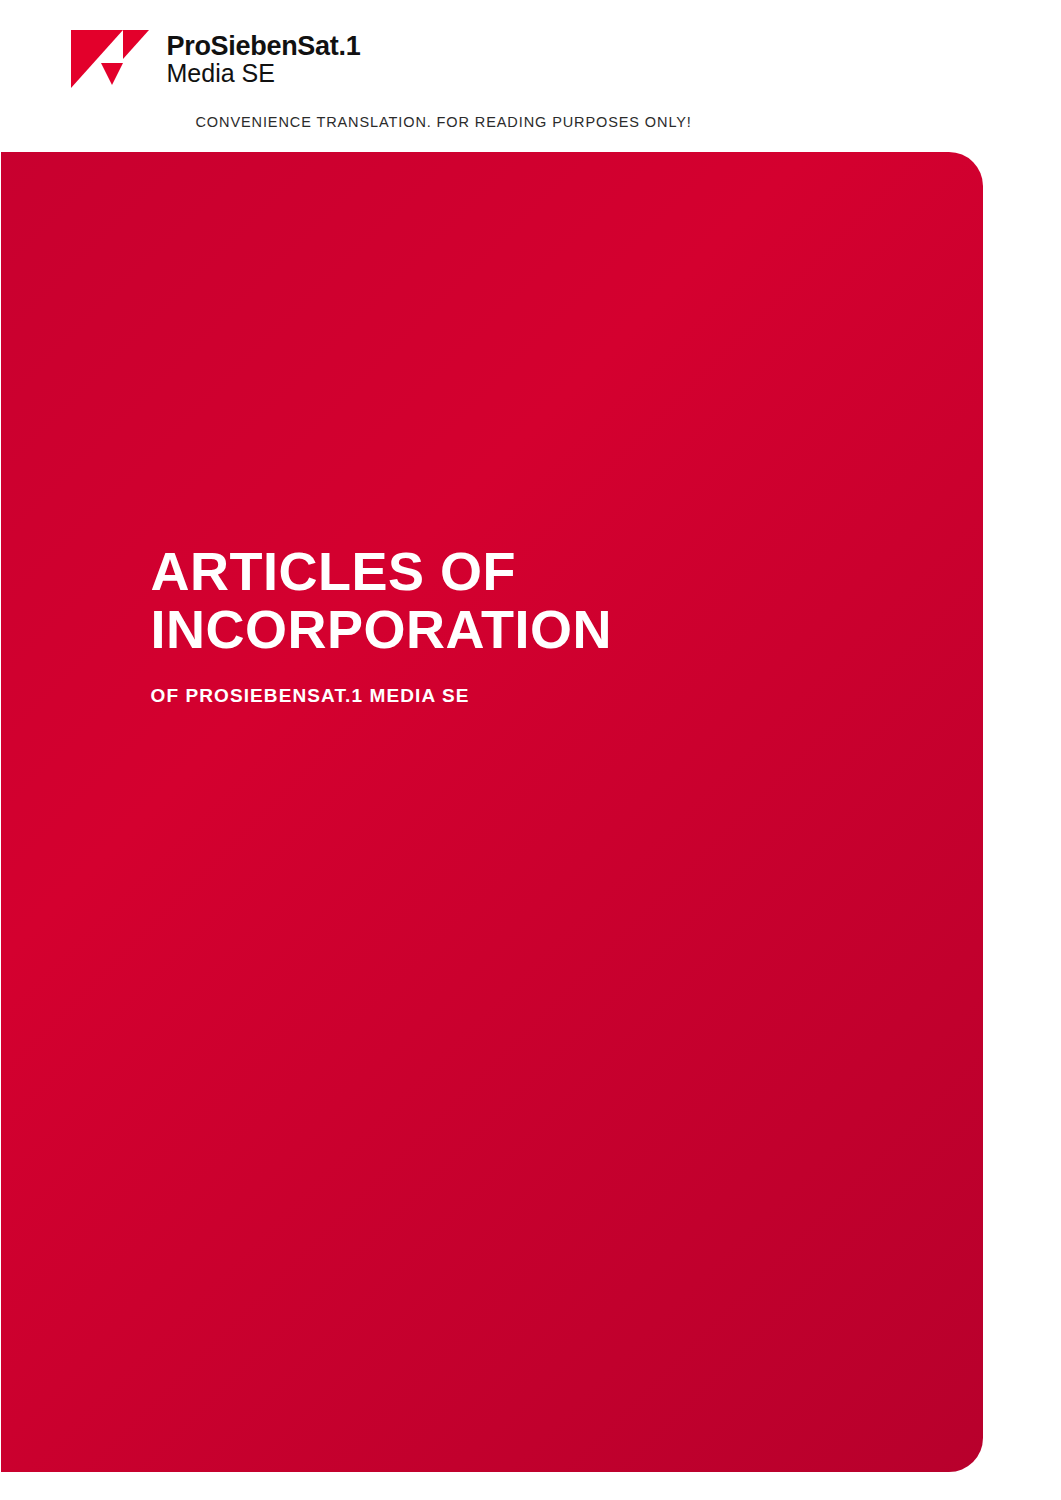ProSiebenSat.1 Media SE
CONVENIENCE TRANSLATION. FOR READING PURPOSES ONLY!
Articles of
Incorporation
of ProSiebenSat.1 Media SE